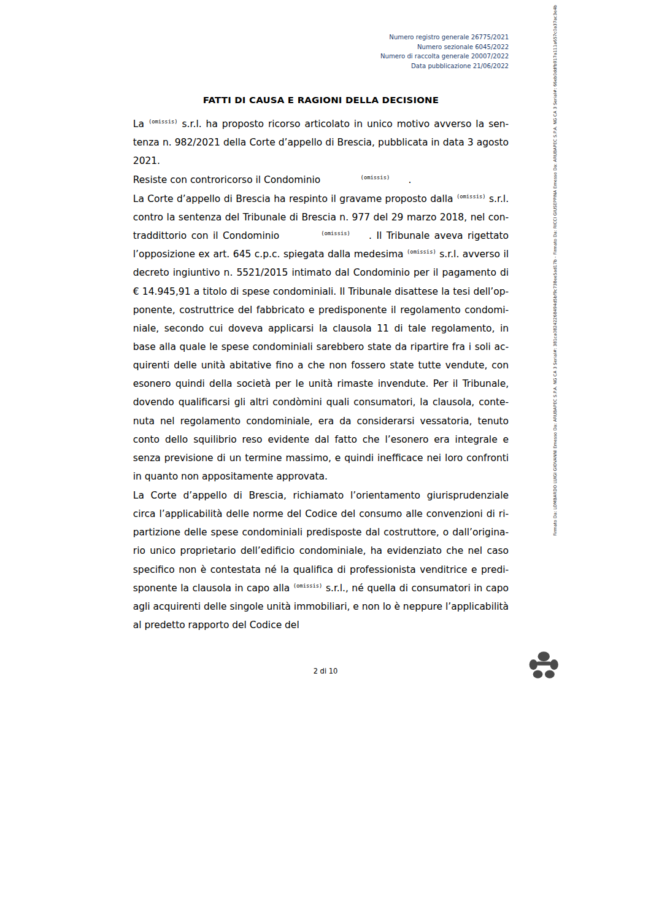Numero registro generale 26775/2021
Numero sezionale 6045/2022
Numero di raccolta generale 20007/2022
Data pubblicazione 21/06/2022
FATTI DI CAUSA E RAGIONI DELLA DECISIONE
La (omissis) s.r.l. ha proposto ricorso articolato in unico motivo avverso la sentenza n. 982/2021 della Corte d’appello di Brescia, pubblicata in data 3 agosto 2021.
Resiste con controricorso il Condominio (omissis) .
La Corte d’appello di Brescia ha respinto il gravame proposto dalla (omissis) s.r.l. contro la sentenza del Tribunale di Brescia n. 977 del 29 marzo 2018, nel contraddittorio con il Condominio (omissis) . Il Tribunale aveva rigettato l’opposizione ex art. 645 c.p.c. spiegata dalla medesima (omissis) s.r.l. avverso il decreto ingiuntivo n. 5521/2015 intimato dal Condominio per il pagamento di € 14.945,91 a titolo di spese condominiali. Il Tribunale disattese la tesi dell’opponente, costruttrice del fabbricato e predisponente il regolamento condominiale, secondo cui doveva applicarsi la clausola 11 di tale regolamento, in base alla quale le spese condominiali sarebbero state da ripartire fra i soli acquirenti delle unità abitative fino a che non fossero state tutte vendute, con esonero quindi della società per le unità rimaste invendute. Per il Tribunale, dovendo qualificarsi gli altri condòmini quali consumatori, la clausola, contenuta nel regolamento condominiale, era da considerarsi vessatoria, tenuto conto dello squilibrio reso evidente dal fatto che l’esonero era integrale e senza previsione di un termine massimo, e quindi inefficace nei loro confronti in quanto non appositamente approvata.
La Corte d’appello di Brescia, richiamato l’orientamento giurisprudenziale circa l’applicabilità delle norme del Codice del consumo alle convenzioni di ripartizione delle spese condominiali predisposte dal costruttore, o dall’originario unico proprietario dell’edificio condominiale, ha evidenziato che nel caso specifico non è contestata né la qualifica di professionista venditrice e predisponente la clausola in capo alla (omissis) s.r.l., né quella di consumatori in capo agli acquirenti delle singole unità immobiliari, e non lo è neppure l’applicabilità al predetto rapporto del Codice del
2 di 10
Firmato Da: LOMBARDO LUIGI GIOVANNI Emesso Da: ARUBAPEC S.P.A. NG CA 3 Serial#: 381ca08242268494d5bf9c738ee5ad17b - Firmato Da: RICCI GIUSEPPINA Emesso Da: ARUBAPEC S.P.A. NG CA 3 Serial#: 66eb0ddfb917a111a657c0a37ac3e4b